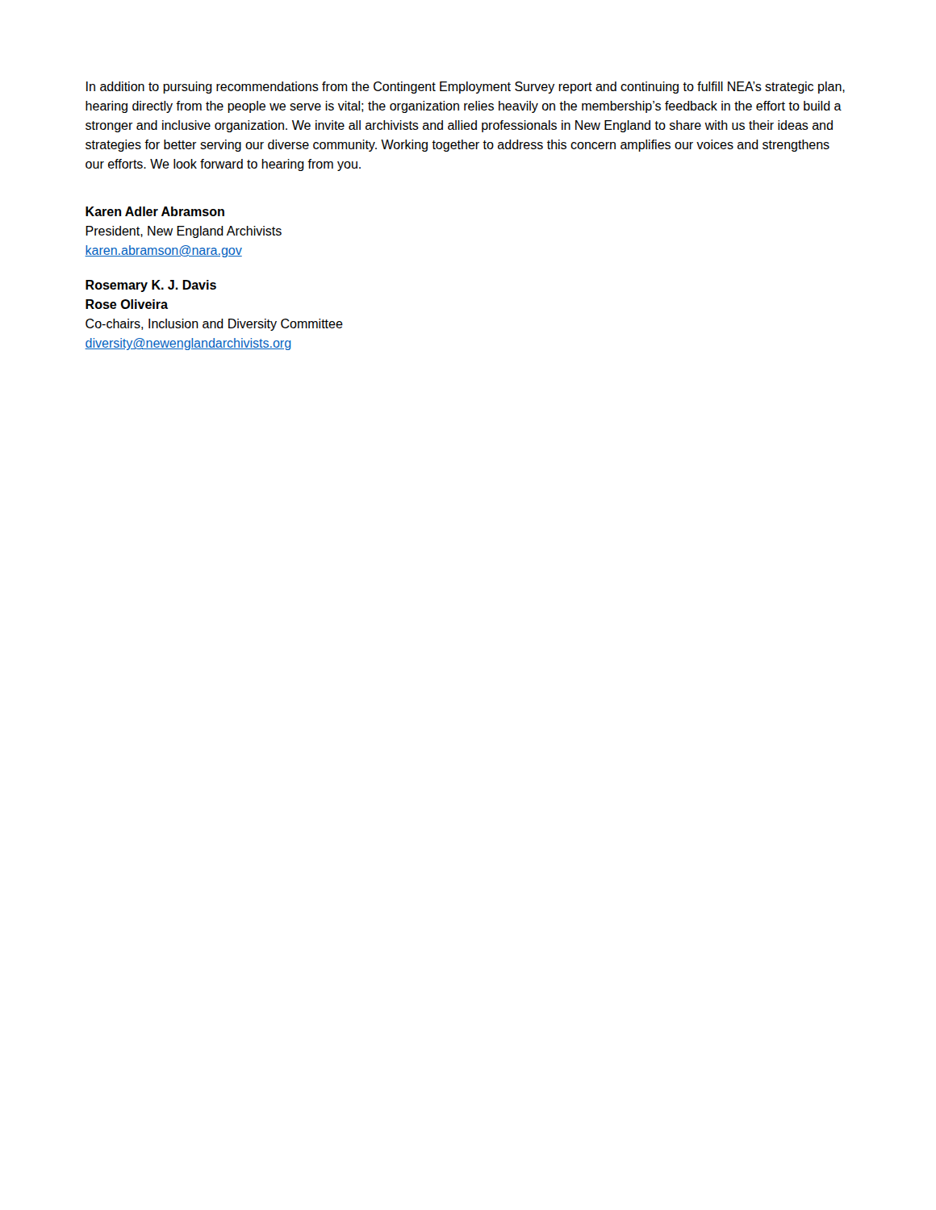In addition to pursuing recommendations from the Contingent Employment Survey report and continuing to fulfill NEA’s strategic plan, hearing directly from the people we serve is vital; the organization relies heavily on the membership’s feedback in the effort to build a stronger and inclusive organization. We invite all archivists and allied professionals in New England to share with us their ideas and strategies for better serving our diverse community. Working together to address this concern amplifies our voices and strengthens our efforts. We look forward to hearing from you.
Karen Adler Abramson
President, New England Archivists
karen.abramson@nara.gov
Rosemary K. J. Davis
Rose Oliveira
Co-chairs, Inclusion and Diversity Committee
diversity@newenglandarchivists.org